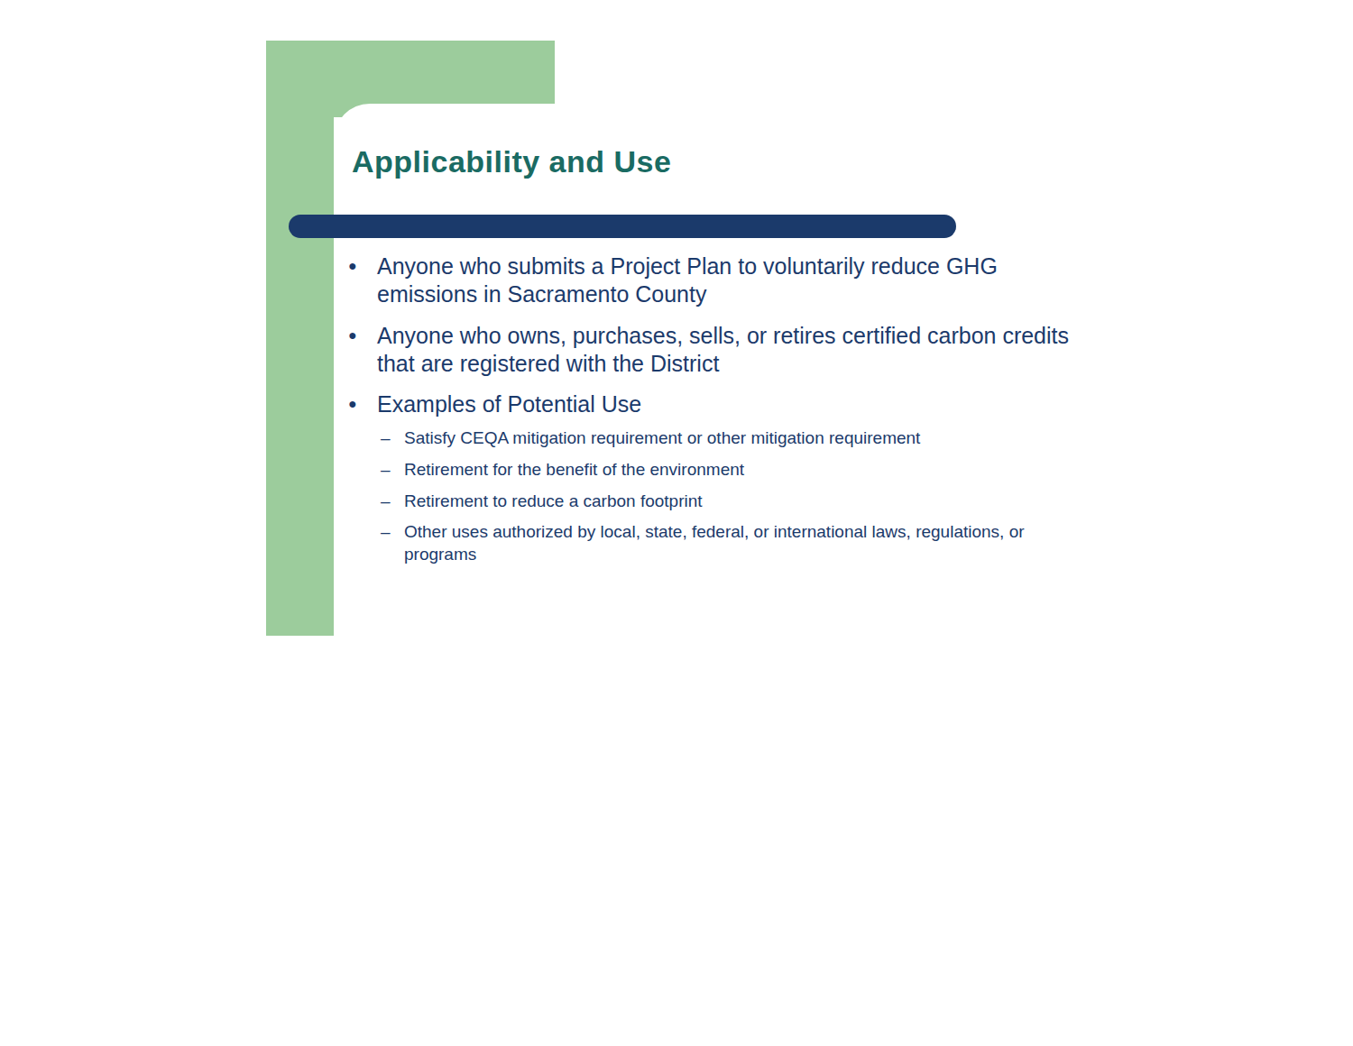Applicability and Use
Anyone who submits a Project Plan to voluntarily reduce GHG emissions in Sacramento County
Anyone who owns, purchases, sells, or retires certified carbon credits that are registered with the District
Examples of Potential Use
Satisfy CEQA mitigation requirement or other mitigation requirement
Retirement for the benefit of the environment
Retirement to reduce a carbon footprint
Other uses authorized by local, state, federal, or international laws, regulations, or programs